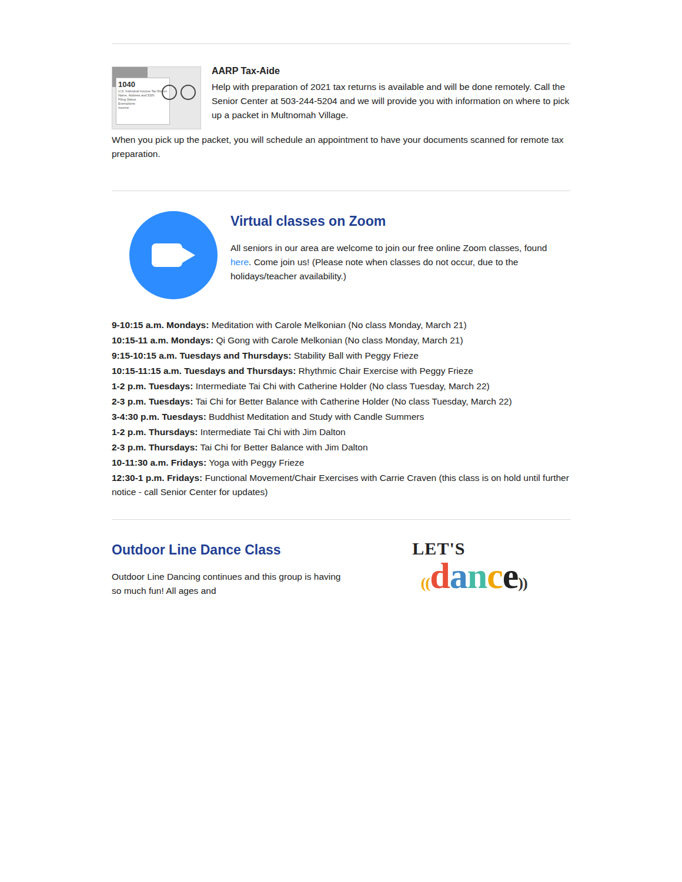1040 U.S. Individual Income Tax Return Name, Address and SSN Filing Status Exemptions Income
AARP Tax-Aide
Help with preparation of 2021 tax returns is available and will be done remotely. Call the Senior Center at 503-244-5204 and we will provide you with information on where to pick up a packet in Multnomah Village.
When you pick up the packet, you will schedule an appointment to have your documents scanned for remote tax preparation.
Virtual classes on Zoom
All seniors in our area are welcome to join our free online Zoom classes, found here. Come join us! (Please note when classes do not occur, due to the holidays/teacher availability.)
9-10:15 a.m. Mondays: Meditation with Carole Melkonian (No class Monday, March 21)
10:15-11 a.m. Mondays: Qi Gong with Carole Melkonian (No class Monday, March 21)
9:15-10:15 a.m. Tuesdays and Thursdays: Stability Ball with Peggy Frieze
10:15-11:15 a.m. Tuesdays and Thursdays: Rhythmic Chair Exercise with Peggy Frieze
1-2 p.m. Tuesdays: Intermediate Tai Chi with Catherine Holder (No class Tuesday, March 22)
2-3 p.m. Tuesdays: Tai Chi for Better Balance with Catherine Holder (No class Tuesday, March 22)
3-4:30 p.m. Tuesdays: Buddhist Meditation and Study with Candle Summers
1-2 p.m. Thursdays: Intermediate Tai Chi with Jim Dalton
2-3 p.m. Thursdays: Tai Chi for Better Balance with Jim Dalton
10-11:30 a.m. Fridays: Yoga with Peggy Frieze
12:30-1 p.m. Fridays: Functional Movement/Chair Exercises with Carrie Craven (this class is on hold until further notice - call Senior Center for updates)
Outdoor Line Dance Class
Outdoor Line Dancing continues and this group is having so much fun! All ages and
LET'S
((dance))